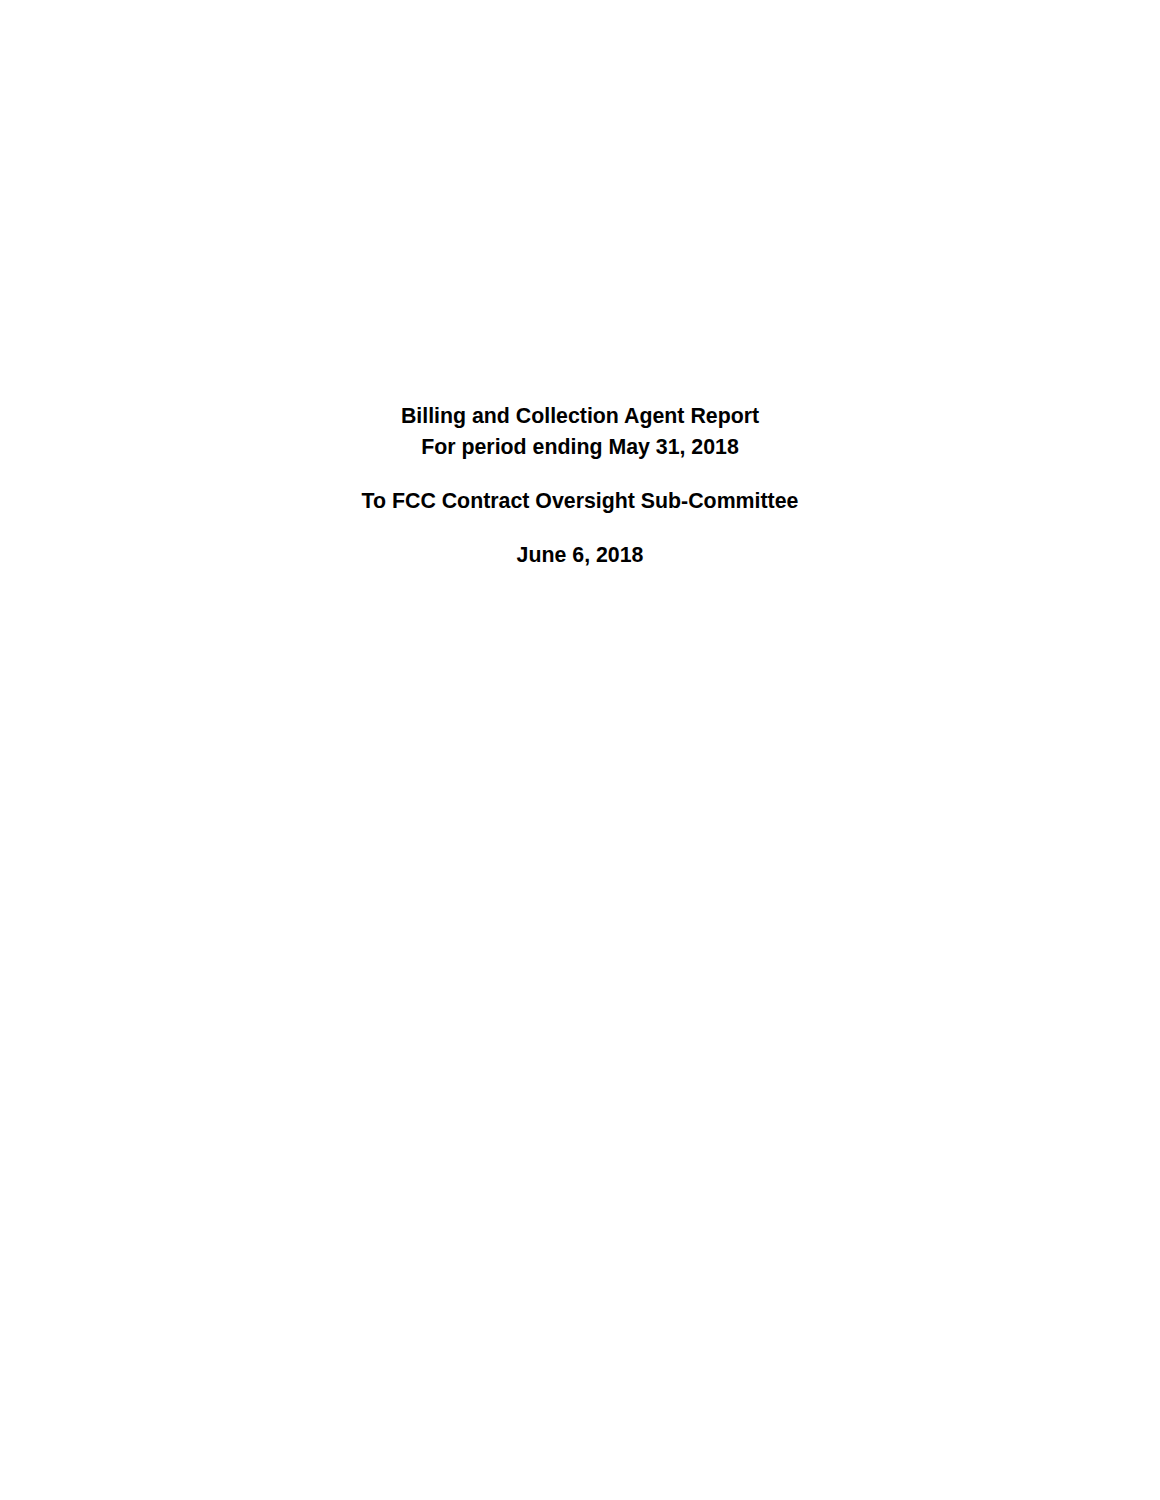Billing and Collection Agent Report
For period ending May 31, 2018
To FCC Contract Oversight Sub-Committee
June 6, 2018